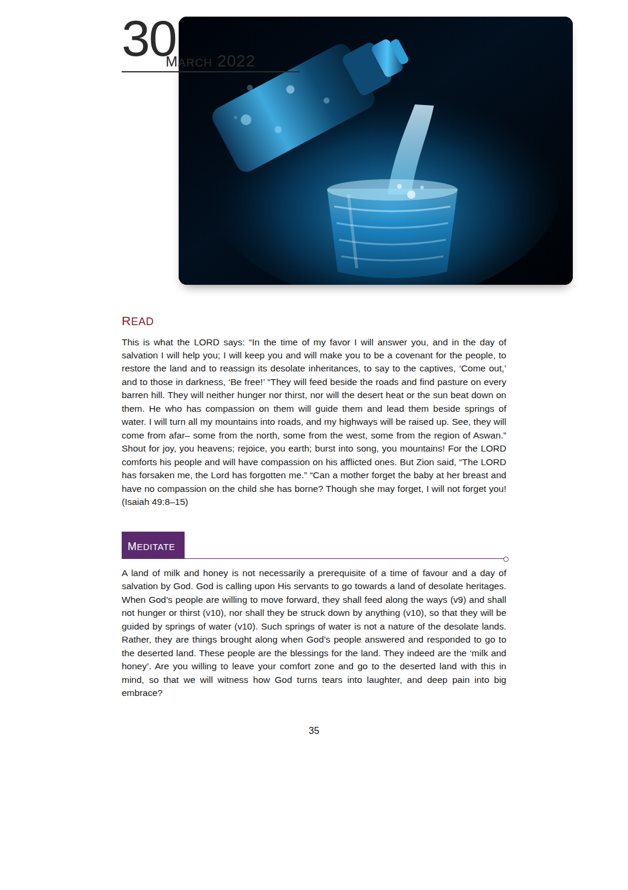30
March 2022
Read
This is what the LORD says: “In the time of my favor I will answer you, and in the day of salvation I will help you; I will keep you and will make you to be a covenant for the people, to restore the land and to reassign its desolate inheritances, to say to the captives, ‘Come out,’ and to those in darkness, ‘Be free!’ “They will feed beside the roads and find pasture on every barren hill. They will neither hunger nor thirst, nor will the desert heat or the sun beat down on them. He who has compassion on them will guide them and lead them beside springs of water. I will turn all my mountains into roads, and my highways will be raised up. See, they will come from afar– some from the north, some from the west, some from the region of Aswan.” Shout for joy, you heavens; rejoice, you earth; burst into song, you mountains! For the LORD comforts his people and will have compassion on his afflicted ones. But Zion said, “The LORD has forsaken me, the Lord has forgotten me.” “Can a mother forget the baby at her breast and have no compassion on the child she has borne? Though she may forget, I will not forget you! (Isaiah 49:8–15)
Meditate
A land of milk and honey is not necessarily a prerequisite of a time of favour and a day of salvation by God. God is calling upon His servants to go towards a land of desolate heritages. When God’s people are willing to move forward, they shall feed along the ways (v9) and shall not hunger or thirst (v10), nor shall they be struck down by anything (v10), so that they will be guided by springs of water (v10). Such springs of water is not a nature of the desolate lands. Rather, they are things brought along when God’s people answered and responded to go to the deserted land. These people are the blessings for the land. They indeed are the ‘milk and honey’. Are you willing to leave your comfort zone and go to the deserted land with this in mind, so that we will witness how God turns tears into laughter, and deep pain into big embrace?
35